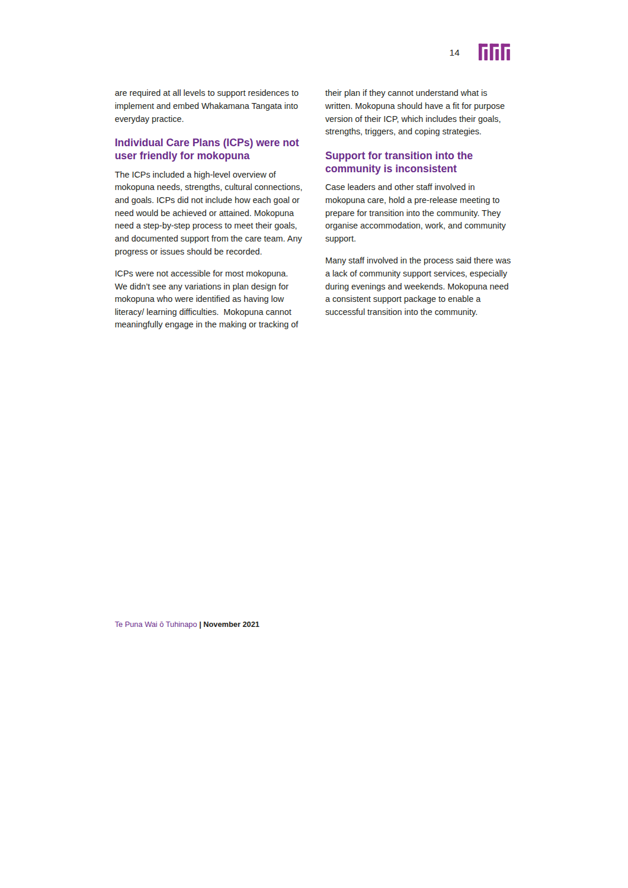14
are required at all levels to support residences to implement and embed Whakamana Tangata into everyday practice.
Individual Care Plans (ICPs) were not user friendly for mokopuna
The ICPs included a high-level overview of mokopuna needs, strengths, cultural connections, and goals. ICPs did not include how each goal or need would be achieved or attained. Mokopuna need a step-by-step process to meet their goals, and documented support from the care team. Any progress or issues should be recorded.
ICPs were not accessible for most mokopuna. We didn’t see any variations in plan design for mokopuna who were identified as having low literacy/ learning difficulties. Mokopuna cannot meaningfully engage in the making or tracking of their plan if they cannot understand what is written. Mokopuna should have a fit for purpose version of their ICP, which includes their goals, strengths, triggers, and coping strategies.
Support for transition into the community is inconsistent
Case leaders and other staff involved in mokopuna care, hold a pre-release meeting to prepare for transition into the community. They organise accommodation, work, and community support.
Many staff involved in the process said there was a lack of community support services, especially during evenings and weekends. Mokopuna need a consistent support package to enable a successful transition into the community.
Te Puna Wai ō Tuhinapo | November 2021